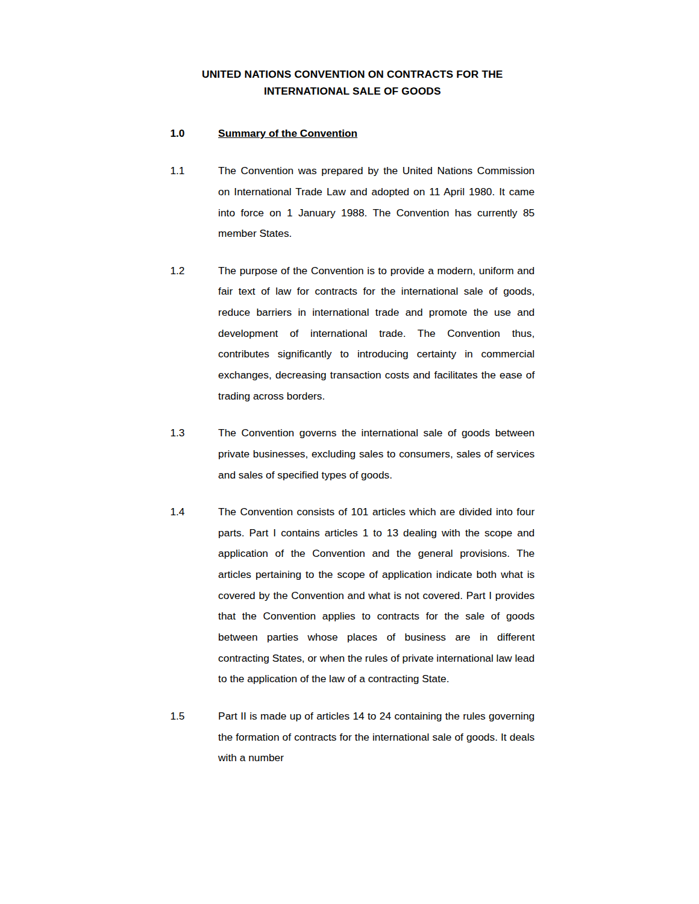United Nations Convention on Contracts for the International Sale of Goods
1.0
Summary of the Convention
1.1
The Convention was prepared by the United Nations Commission on International Trade Law and adopted on 11 April 1980. It came into force on 1 January 1988. The Convention has currently 85 member States.
1.2
The purpose of the Convention is to provide a modern, uniform and fair text of law for contracts for the international sale of goods, reduce barriers in international trade and promote the use and development of international trade. The Convention thus, contributes significantly to introducing certainty in commercial exchanges, decreasing transaction costs and facilitates the ease of trading across borders.
1.3
The Convention governs the international sale of goods between private businesses, excluding sales to consumers, sales of services and sales of specified types of goods.
1.4
The Convention consists of 101 articles which are divided into four parts. Part I contains articles 1 to 13 dealing with the scope and application of the Convention and the general provisions. The articles pertaining to the scope of application indicate both what is covered by the Convention and what is not covered. Part I provides that the Convention applies to contracts for the sale of goods between parties whose places of business are in different contracting States, or when the rules of private international law lead to the application of the law of a contracting State.
1.5
Part II is made up of articles 14 to 24 containing the rules governing the formation of contracts for the international sale of goods. It deals with a number